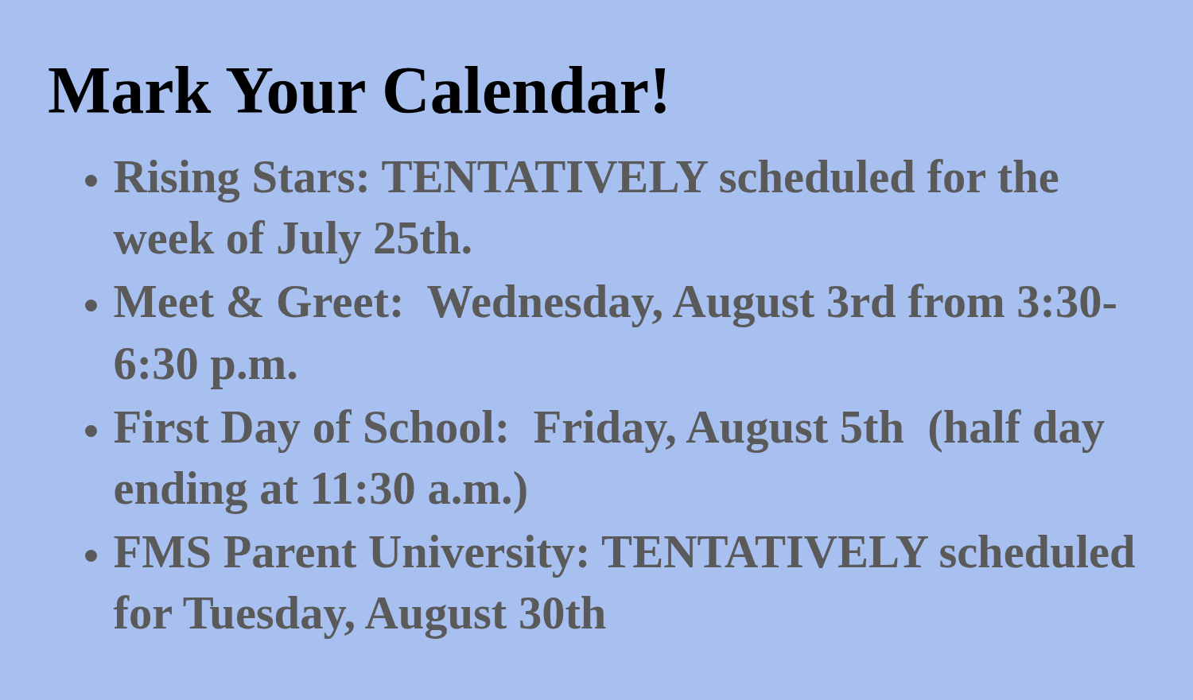Mark Your Calendar!
Rising Stars: TENTATIVELY scheduled for the week of July 25th.
Meet & Greet: Wednesday, August 3rd from 3:30-6:30 p.m.
First Day of School: Friday, August 5th (half day ending at 11:30 a.m.)
FMS Parent University: TENTATIVELY scheduled for Tuesday, August 30th